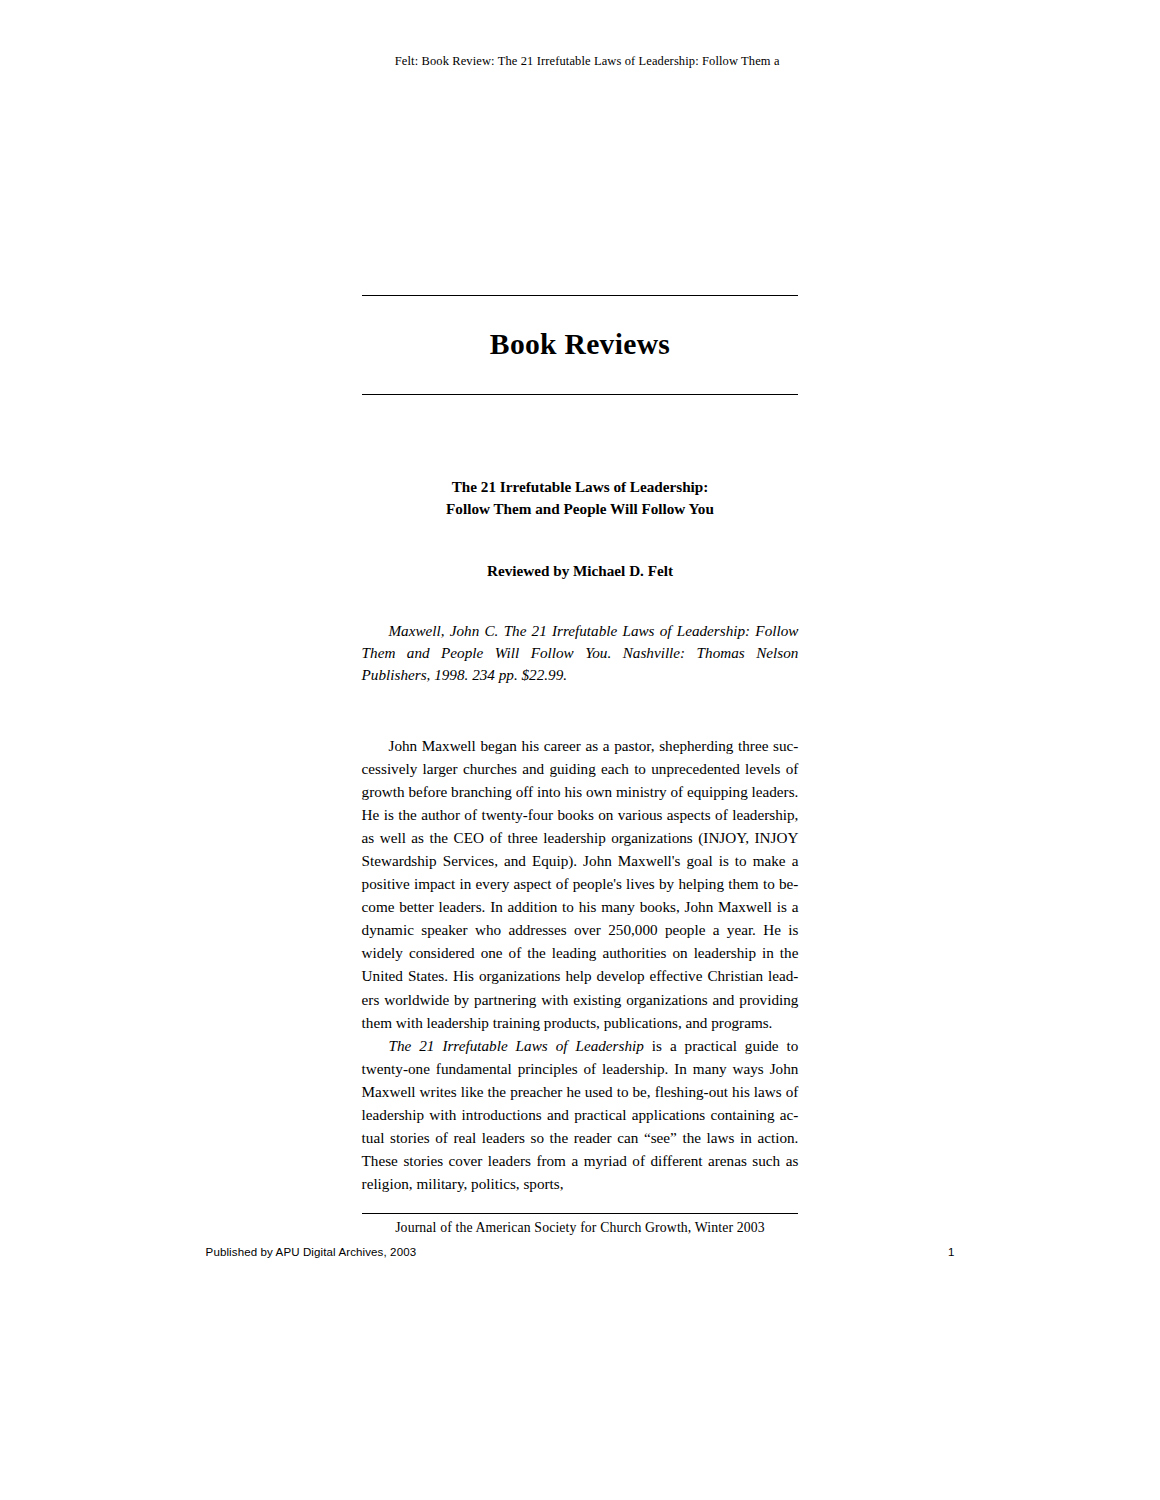Felt: Book Review: The 21 Irrefutable Laws of Leadership: Follow Them a
Book Reviews
The 21 Irrefutable Laws of Leadership:
Follow Them and People Will Follow You
Reviewed by Michael D. Felt
Maxwell, John C. The 21 Irrefutable Laws of Leadership: Follow Them and People Will Follow You. Nashville: Thomas Nelson Publishers, 1998. 234 pp. $22.99.
John Maxwell began his career as a pastor, shepherding three successively larger churches and guiding each to unprecedented levels of growth before branching off into his own ministry of equipping leaders. He is the author of twenty-four books on various aspects of leadership, as well as the CEO of three leadership organizations (INJOY, INJOY Stewardship Services, and Equip). John Maxwell's goal is to make a positive impact in every aspect of people's lives by helping them to become better leaders. In addition to his many books, John Maxwell is a dynamic speaker who addresses over 250,000 people a year. He is widely considered one of the leading authorities on leadership in the United States. His organizations help develop effective Christian leaders worldwide by partnering with existing organizations and providing them with leadership training products, publications, and programs.
The 21 Irrefutable Laws of Leadership is a practical guide to twenty-one fundamental principles of leadership. In many ways John Maxwell writes like the preacher he used to be, fleshing-out his laws of leadership with introductions and practical applications containing actual stories of real leaders so the reader can “see” the laws in action. These stories cover leaders from a myriad of different arenas such as religion, military, politics, sports,
Journal of the American Society for Church Growth, Winter 2003
Published by APU Digital Archives, 2003 1